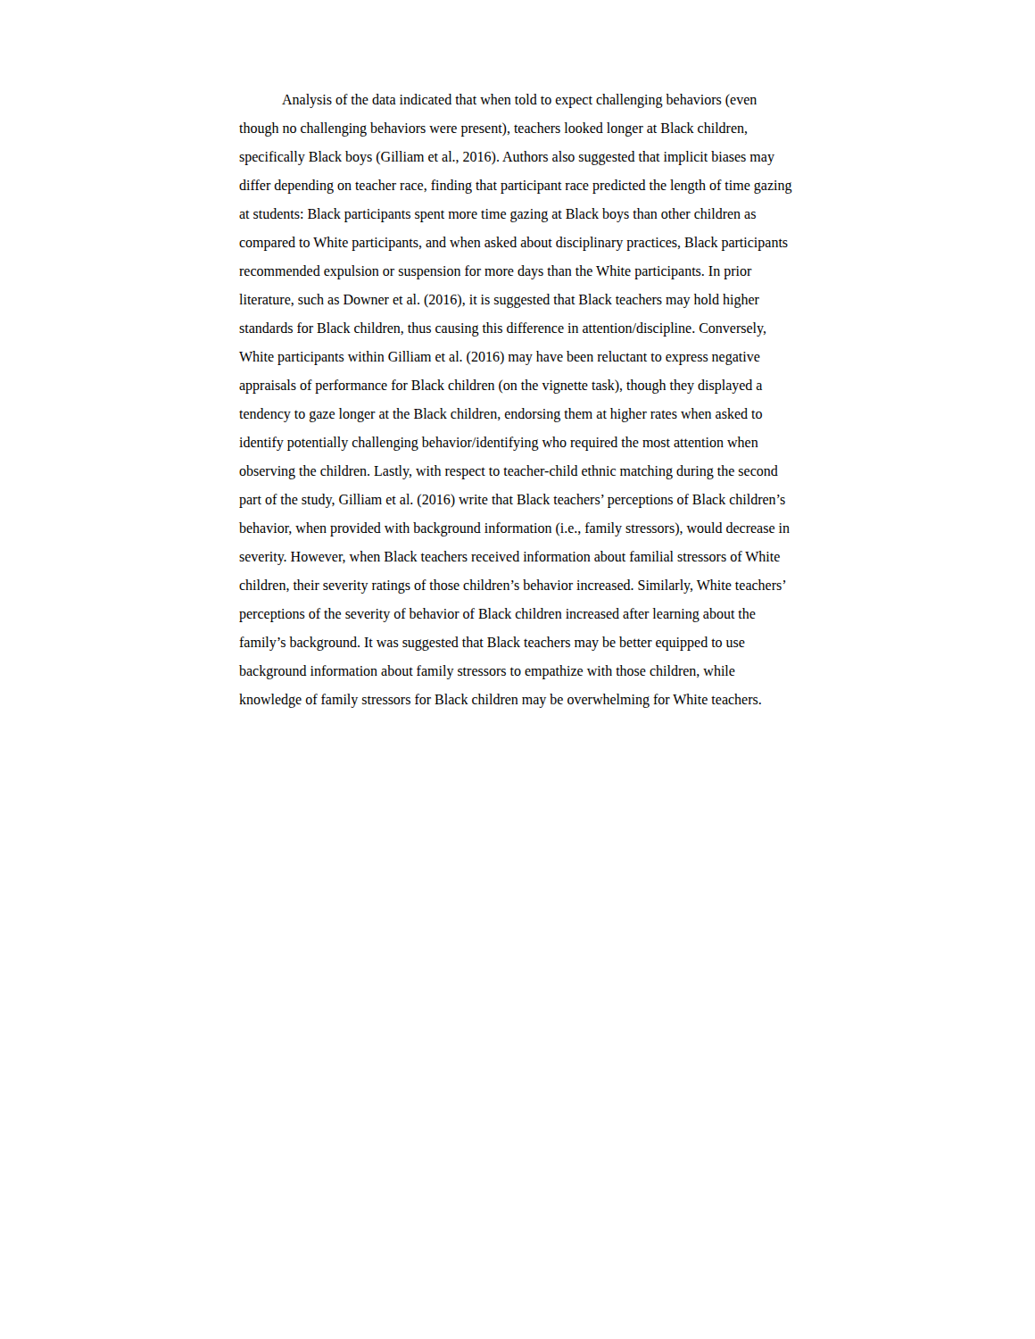Analysis of the data indicated that when told to expect challenging behaviors (even though no challenging behaviors were present), teachers looked longer at Black children, specifically Black boys (Gilliam et al., 2016). Authors also suggested that implicit biases may differ depending on teacher race, finding that participant race predicted the length of time gazing at students: Black participants spent more time gazing at Black boys than other children as compared to White participants, and when asked about disciplinary practices, Black participants recommended expulsion or suspension for more days than the White participants. In prior literature, such as Downer et al. (2016), it is suggested that Black teachers may hold higher standards for Black children, thus causing this difference in attention/discipline. Conversely, White participants within Gilliam et al. (2016) may have been reluctant to express negative appraisals of performance for Black children (on the vignette task), though they displayed a tendency to gaze longer at the Black children, endorsing them at higher rates when asked to identify potentially challenging behavior/identifying who required the most attention when observing the children. Lastly, with respect to teacher-child ethnic matching during the second part of the study, Gilliam et al. (2016) write that Black teachers’ perceptions of Black children’s behavior, when provided with background information (i.e., family stressors), would decrease in severity. However, when Black teachers received information about familial stressors of White children, their severity ratings of those children’s behavior increased. Similarly, White teachers’ perceptions of the severity of behavior of Black children increased after learning about the family’s background. It was suggested that Black teachers may be better equipped to use background information about family stressors to empathize with those children, while knowledge of family stressors for Black children may be overwhelming for White teachers.